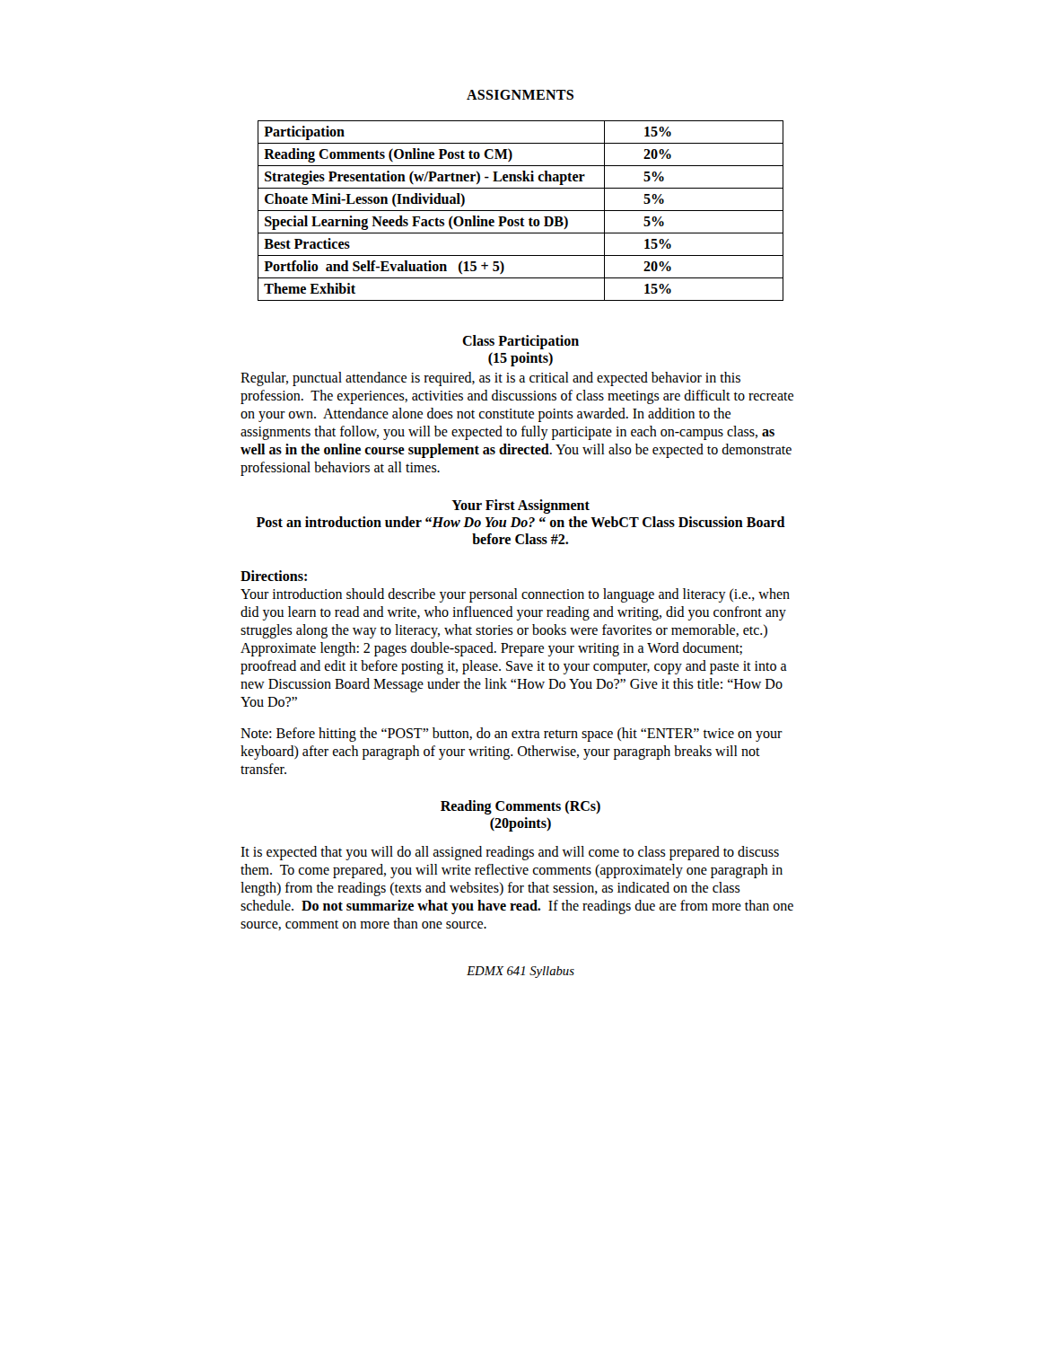ASSIGNMENTS
| Participation | 15% |
| Reading Comments (Online Post to CM) | 20% |
| Strategies Presentation (w/Partner) - Lenski chapter | 5% |
| Choate Mini-Lesson (Individual) | 5% |
| Special Learning Needs Facts (Online Post to DB) | 5% |
| Best Practices | 15% |
| Portfolio and Self-Evaluation (15 + 5) | 20% |
| Theme Exhibit | 15% |
Class Participation
(15 points)
Regular, punctual attendance is required, as it is a critical and expected behavior in this profession. The experiences, activities and discussions of class meetings are difficult to recreate on your own. Attendance alone does not constitute points awarded. In addition to the assignments that follow, you will be expected to fully participate in each on-campus class, as well as in the online course supplement as directed. You will also be expected to demonstrate professional behaviors at all times.
Your First Assignment
Post an introduction under “How Do You Do? “ on the WebCT Class Discussion Board before Class #2.
Directions:
Your introduction should describe your personal connection to language and literacy (i.e., when did you learn to read and write, who influenced your reading and writing, did you confront any struggles along the way to literacy, what stories or books were favorites or memorable, etc.) Approximate length: 2 pages double-spaced. Prepare your writing in a Word document; proofread and edit it before posting it, please. Save it to your computer, copy and paste it into a new Discussion Board Message under the link “How Do You Do?” Give it this title: “How Do You Do?”
Note: Before hitting the “POST” button, do an extra return space (hit “ENTER” twice on your keyboard) after each paragraph of your writing. Otherwise, your paragraph breaks will not transfer.
Reading Comments (RCs)
(20points)
It is expected that you will do all assigned readings and will come to class prepared to discuss them. To come prepared, you will write reflective comments (approximately one paragraph in length) from the readings (texts and websites) for that session, as indicated on the class schedule. Do not summarize what you have read. If the readings due are from more than one source, comment on more than one source.
EDMX 641 Syllabus